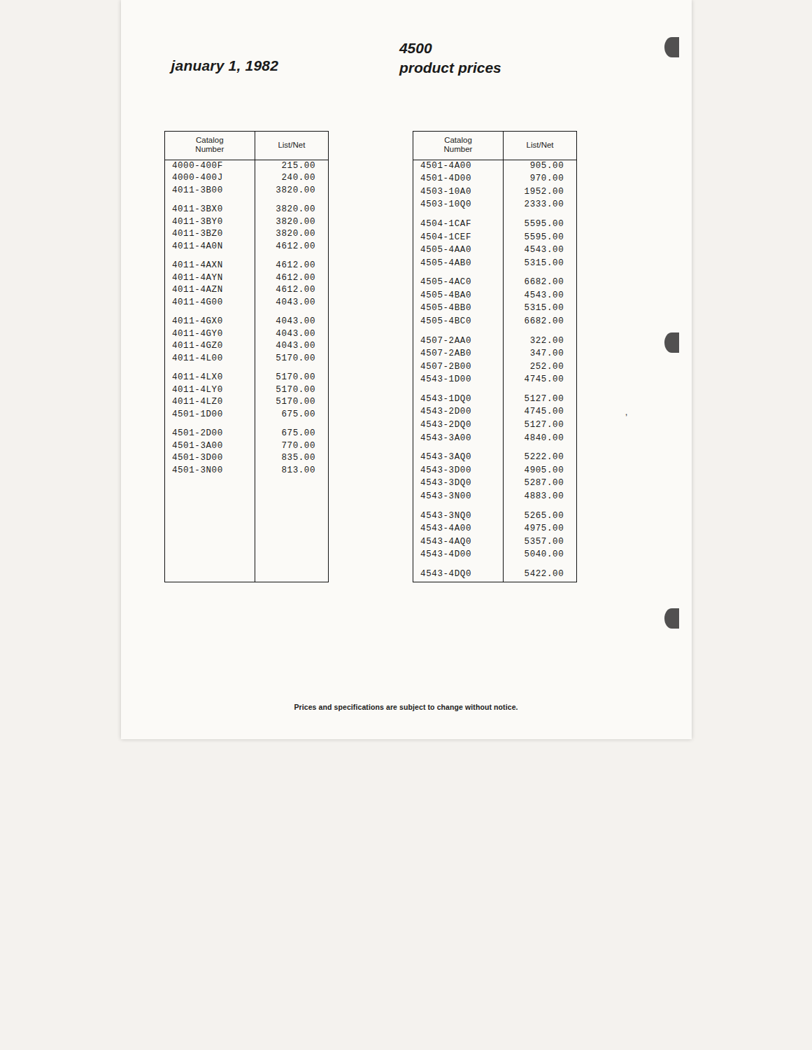january 1, 1982
4500
product prices
| Catalog Number | List/Net |
| --- | --- |
| 4000-400F | 215.00 |
| 4000-400J | 240.00 |
| 4011-3B00 | 3820.00 |
| 4011-3BX0 | 3820.00 |
| 4011-3BY0 | 3820.00 |
| 4011-3BZ0 | 3820.00 |
| 4011-4A0N | 4612.00 |
| 4011-4AXN | 4612.00 |
| 4011-4AYN | 4612.00 |
| 4011-4AZN | 4612.00 |
| 4011-4G00 | 4043.00 |
| 4011-4GX0 | 4043.00 |
| 4011-4GY0 | 4043.00 |
| 4011-4GZ0 | 4043.00 |
| 4011-4L00 | 5170.00 |
| 4011-4LX0 | 5170.00 |
| 4011-4LY0 | 5170.00 |
| 4011-4LZ0 | 5170.00 |
| 4501-1D00 | 675.00 |
| 4501-2D00 | 675.00 |
| 4501-3A00 | 770.00 |
| 4501-3D00 | 835.00 |
| 4501-3N00 | 813.00 |
| Catalog Number | List/Net |
| --- | --- |
| 4501-4A00 | 905.00 |
| 4501-4D00 | 970.00 |
| 4503-10A0 | 1952.00 |
| 4503-10Q0 | 2333.00 |
| 4504-1CAF | 5595.00 |
| 4504-1CEF | 5595.00 |
| 4505-4AA0 | 4543.00 |
| 4505-4AB0 | 5315.00 |
| 4505-4AC0 | 6682.00 |
| 4505-4BA0 | 4543.00 |
| 4505-4BB0 | 5315.00 |
| 4505-4BC0 | 6682.00 |
| 4507-2AA0 | 322.00 |
| 4507-2AB0 | 347.00 |
| 4507-2B00 | 252.00 |
| 4543-1D00 | 4745.00 |
| 4543-1DQ0 | 5127.00 |
| 4543-2D00 | 4745.00 |
| 4543-2DQ0 | 5127.00 |
| 4543-3A00 | 4840.00 |
| 4543-3AQ0 | 5222.00 |
| 4543-3D00 | 4905.00 |
| 4543-3DQ0 | 5287.00 |
| 4543-3N00 | 4883.00 |
| 4543-3NQ0 | 5265.00 |
| 4543-4A00 | 4975.00 |
| 4543-4AQ0 | 5357.00 |
| 4543-4D00 | 5040.00 |
| 4543-4DQ0 | 5422.00 |
,
Prices and specifications are subject to change without notice.